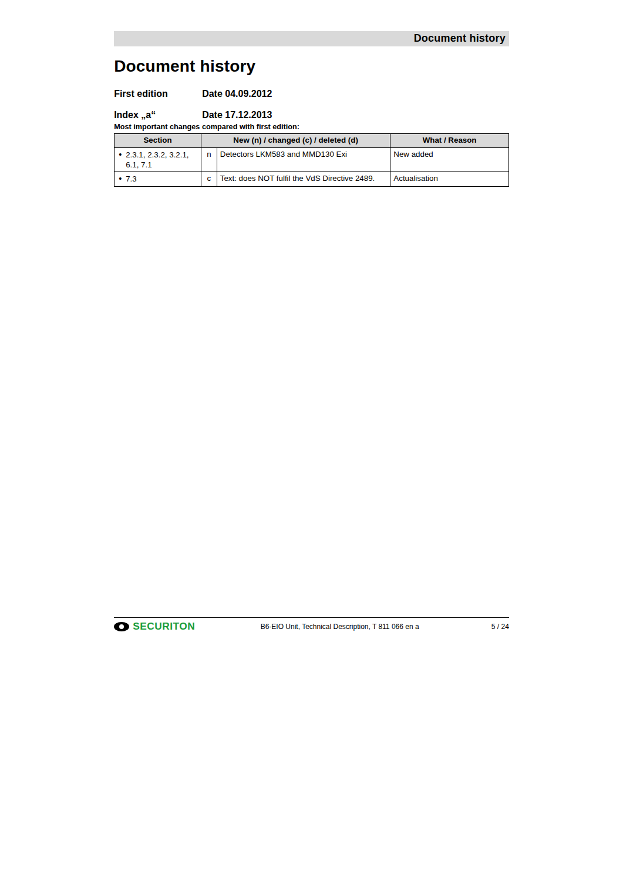Document history
Document history
First edition Date 04.09.2012
Index „a“ Date 17.12.2013
Most important changes compared with first edition:
| Section | New (n) / changed (c) / deleted (d) | What / Reason |
| --- | --- | --- |
| 2.3.1, 2.3.2, 3.2.1, 6.1, 7.1 | n | Detectors LKM583 and MMD130 Exi | New added |
| 7.3 | c | Text: does NOT fulfil the VdS Directive 2489. | Actualisation |
SECURITON
B6-EIO Unit, Technical Description, T 811 066 en a
5 / 24